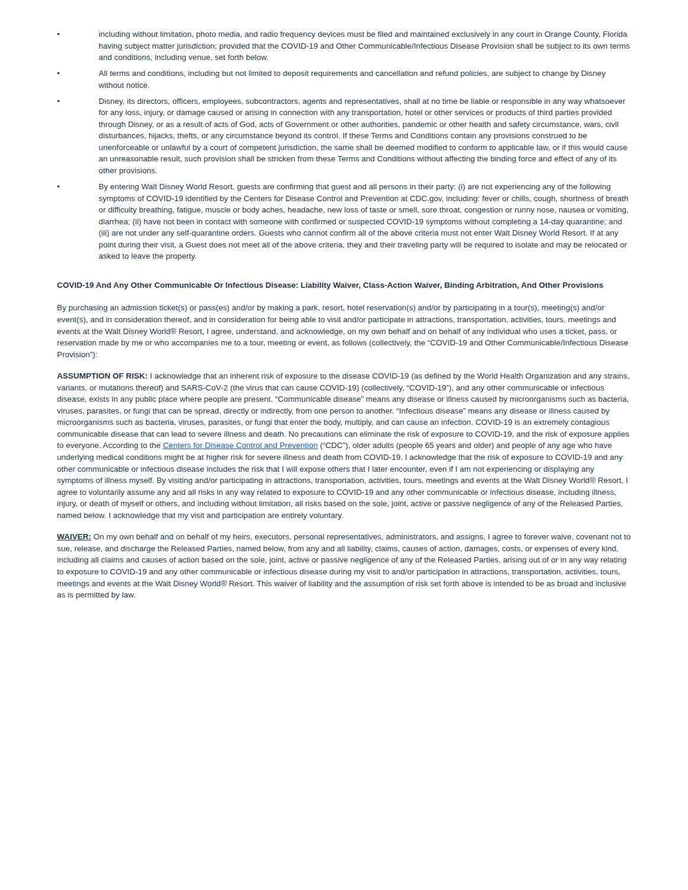including without limitation, photo media, and radio frequency devices must be filed and maintained exclusively in any court in Orange County, Florida having subject matter jurisdiction; provided that the COVID-19 and Other Communicable/Infectious Disease Provision shall be subject to its own terms and conditions, including venue, set forth below.
All terms and conditions, including but not limited to deposit requirements and cancellation and refund policies, are subject to change by Disney without notice.
Disney, its directors, officers, employees, subcontractors, agents and representatives, shall at no time be liable or responsible in any way whatsoever for any loss, injury, or damage caused or arising in connection with any transportation, hotel or other services or products of third parties provided through Disney, or as a result of acts of God, acts of Government or other authorities, pandemic or other health and safety circumstance, wars, civil disturbances, hijacks, thefts, or any circumstance beyond its control. If these Terms and Conditions contain any provisions construed to be unenforceable or unlawful by a court of competent jurisdiction, the same shall be deemed modified to conform to applicable law, or if this would cause an unreasonable result, such provision shall be stricken from these Terms and Conditions without affecting the binding force and effect of any of its other provisions.
By entering Walt Disney World Resort, guests are confirming that guest and all persons in their party: (i) are not experiencing any of the following symptoms of COVID-19 identified by the Centers for Disease Control and Prevention at CDC.gov, including: fever or chills, cough, shortness of breath or difficulty breathing, fatigue, muscle or body aches, headache, new loss of taste or smell, sore throat, congestion or runny nose, nausea or vomiting, diarrhea; (ii) have not been in contact with someone with confirmed or suspected COVID-19 symptoms without completing a 14-day quarantine; and (iii) are not under any self-quarantine orders. Guests who cannot confirm all of the above criteria must not enter Walt Disney World Resort. If at any point during their visit, a Guest does not meet all of the above criteria, they and their traveling party will be required to isolate and may be relocated or asked to leave the property.
COVID-19 And Any Other Communicable Or Infectious Disease: Liability Waiver, Class-Action Waiver, Binding Arbitration, And Other Provisions
By purchasing an admission ticket(s) or pass(es) and/or by making a park, resort, hotel reservation(s) and/or by participating in a tour(s), meeting(s) and/or event(s), and in consideration thereof, and in consideration for being able to visit and/or participate in attractions, transportation, activities, tours, meetings and events at the Walt Disney World® Resort, I agree, understand, and acknowledge, on my own behalf and on behalf of any individual who uses a ticket, pass, or reservation made by me or who accompanies me to a tour, meeting or event, as follows (collectively, the “COVID-19 and Other Communicable/Infectious Disease Provision”):
ASSUMPTION OF RISK: I acknowledge that an inherent risk of exposure to the disease COVID-19 (as defined by the World Health Organization and any strains, variants, or mutations thereof) and SARS-CoV-2 (the virus that can cause COVID-19) (collectively, “COVID-19”), and any other communicable or infectious disease, exists in any public place where people are present. “Communicable disease” means any disease or illness caused by microorganisms such as bacteria, viruses, parasites, or fungi that can be spread, directly or indirectly, from one person to another. “Infectious disease” means any disease or illness caused by microorganisms such as bacteria, viruses, parasites, or fungi that enter the body, multiply, and can cause an infection. COVID-19 is an extremely contagious communicable disease that can lead to severe illness and death. No precautions can eliminate the risk of exposure to COVID-19, and the risk of exposure applies to everyone. According to the Centers for Disease Control and Prevention (“CDC”), older adults (people 65 years and older) and people of any age who have underlying medical conditions might be at higher risk for severe illness and death from COVID-19. I acknowledge that the risk of exposure to COVID-19 and any other communicable or infectious disease includes the risk that I will expose others that I later encounter, even if I am not experiencing or displaying any symptoms of illness myself. By visiting and/or participating in attractions, transportation, activities, tours, meetings and events at the Walt Disney World® Resort, I agree to voluntarily assume any and all risks in any way related to exposure to COVID-19 and any other communicable or infectious disease, including illness, injury, or death of myself or others, and including without limitation, all risks based on the sole, joint, active or passive negligence of any of the Released Parties, named below. I acknowledge that my visit and participation are entirely voluntary.
WAIVER: On my own behalf and on behalf of my heirs, executors, personal representatives, administrators, and assigns, I agree to forever waive, covenant not to sue, release, and discharge the Released Parties, named below, from any and all liability, claims, causes of action, damages, costs, or expenses of every kind, including all claims and causes of action based on the sole, joint, active or passive negligence of any of the Released Parties, arising out of or in any way relating to exposure to COVID-19 and any other communicable or infectious disease during my visit to and/or participation in attractions, transportation, activities, tours, meetings and events at the Walt Disney World® Resort. This waiver of liability and the assumption of risk set forth above is intended to be as broad and inclusive as is permitted by law.